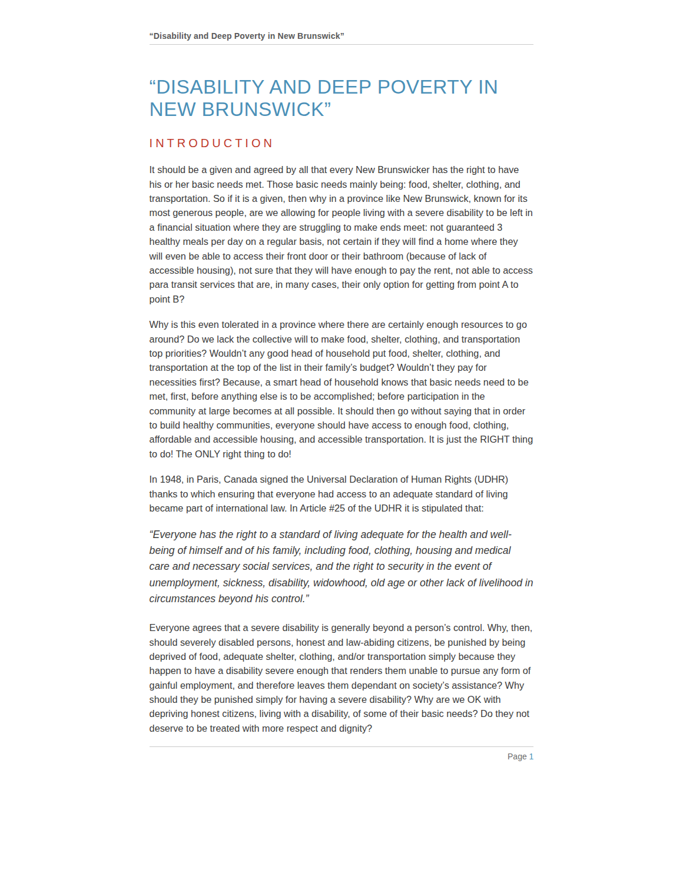“Disability and Deep Poverty in New Brunswick”
“DISABILITY AND DEEP POVERTY IN NEW BRUNSWICK”
Introduction
It should be a given and agreed by all that every New Brunswicker has the right to have his or her basic needs met. Those basic needs mainly being: food, shelter, clothing, and transportation. So if it is a given, then why in a province like New Brunswick, known for its most generous people, are we allowing for people living with a severe disability to be left in a financial situation where they are struggling to make ends meet: not guaranteed 3 healthy meals per day on a regular basis, not certain if they will find a home where they will even be able to access their front door or their bathroom (because of lack of accessible housing), not sure that they will have enough to pay the rent, not able to access para transit services that are, in many cases, their only option for getting from point A to point B?
Why is this even tolerated in a province where there are certainly enough resources to go around? Do we lack the collective will to make food, shelter, clothing, and transportation top priorities? Wouldn’t any good head of household put food, shelter, clothing, and transportation at the top of the list in their family’s budget? Wouldn’t they pay for necessities first? Because, a smart head of household knows that basic needs need to be met, first, before anything else is to be accomplished; before participation in the community at large becomes at all possible. It should then go without saying that in order to build healthy communities, everyone should have access to enough food, clothing, affordable and accessible housing, and accessible transportation. It is just the RIGHT thing to do! The ONLY right thing to do!
In 1948, in Paris, Canada signed the Universal Declaration of Human Rights (UDHR) thanks to which ensuring that everyone had access to an adequate standard of living became part of international law. In Article #25 of the UDHR it is stipulated that:
“Everyone has the right to a standard of living adequate for the health and well-being of himself and of his family, including food, clothing, housing and medical care and necessary social services, and the right to security in the event of unemployment, sickness, disability, widowhood, old age or other lack of livelihood in circumstances beyond his control.”
Everyone agrees that a severe disability is generally beyond a person’s control. Why, then, should severely disabled persons, honest and law-abiding citizens, be punished by being deprived of food, adequate shelter, clothing, and/or transportation simply because they happen to have a disability severe enough that renders them unable to pursue any form of gainful employment, and therefore leaves them dependant on society’s assistance? Why should they be punished simply for having a severe disability? Why are we OK with depriving honest citizens, living with a disability, of some of their basic needs? Do they not deserve to be treated with more respect and dignity?
Page 1